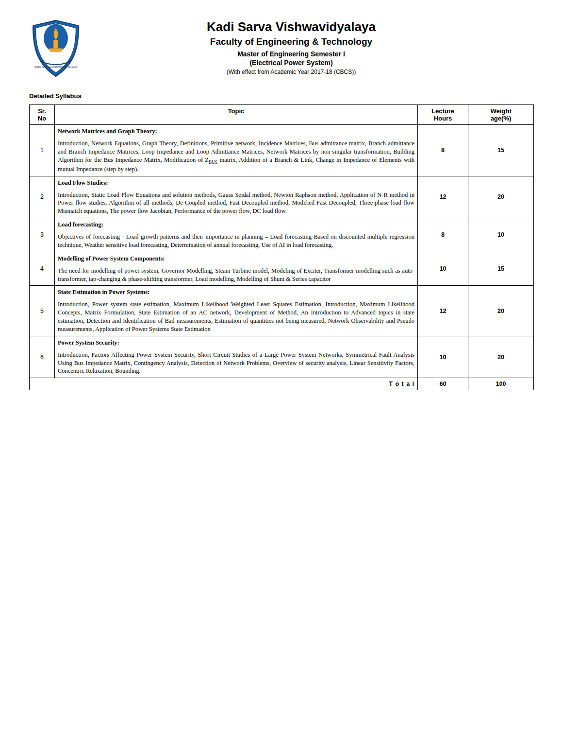KSV KADI SARVA VISHWAVIDYALAYA
Kadi Sarva Vishwavidyalaya
Faculty of Engineering & Technology
Master of Engineering Semester I
(Electrical Power System)
(With effect from Academic Year 2017-18 (CBCS))
Detailed Syllabus
| Sr. No | Topic | Lecture Hours | Weight age(%) |
| --- | --- | --- | --- |
| 1 | Network Matrices and Graph Theory: Introduction, Network Equations, Graph Theory, Definitions, Primitive network, Incidence Matrices, Bus admittance matrix, Branch admittance and Branch Impedance Matrices, Loop Impedance and Loop Admittance Matrices, Network Matrices by non-singular transformation, Building Algorithm for the Bus Impedance Matrix, Modification of Z BUS matrix, Addition of a Branch & Link, Change in Impedance of Elements with mutual Impedance (step by step). | 8 | 15 |
| 2 | Load Flow Studies: Introduction, Static Load Flow Equations and solution methods, Gauss Seidal method, Newton Raphson method, Application of N-R method in Power flow studies, Algorithm of all methods, De-Coupled method, Fast Decoupled method, Modified Fast Decoupled, Three-phase load flow Mismatch equations, The power flow Jacobian, Performance of the power flow, DC load flow. | 12 | 20 |
| 3 | Load forecasting: Objectives of forecasting - Load growth patterns and their importance in planning – Load forecasting Based on discounted multiple regression technique, Weather sensitive load forecasting, Determination of annual forecasting, Use of AI in load forecasting. | 8 | 10 |
| 4 | Modelling of Power System Components: The need for modelling of power system, Governor Modelling, Steam Turbine model, Modeling of Exciter, Transformer modelling such as auto-transformer, tap-changing & phase-shifting transformer, Load modelling, Modelling of Shunt & Series capacitor | 10 | 15 |
| 5 | State Estimation in Power Systems: Introduction, Power system state estimation, Maximum Likelihood Weighted Least Squares Estimation, Introduction, Maximum Likelihood Concepts, Matrix Formulation, State Estimation of an AC network, Development of Method, An Introduction to Advanced topics in state estimation, Detection and Identification of Bad measurements, Estimation of quantities not being measured, Network Observability and Pseudo measurements, Application of Power Systems State Estimation | 12 | 20 |
| 6 | Power System Security: Introduction, Factors Affecting Power System Security, Short Circuit Studies of a Large Power System Networks, Symmetrical Fault Analysis Using Bus Impedance Matrix, Contingency Analysis, Detection of Network Problems, Overview of security analysis, Linear Sensitivity Factors, Concentric Relaxation, Bounding. | 10 | 20 |
| | T o t a l | 60 | 100 |